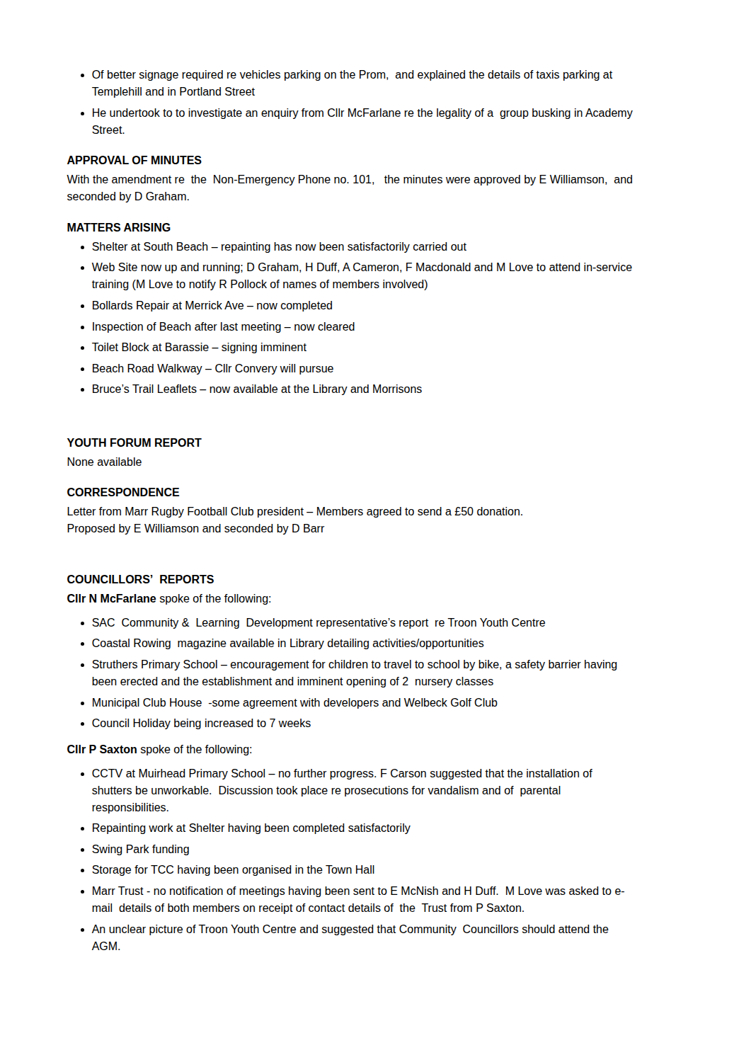Of better signage required re vehicles parking on the Prom, and explained the details of taxis parking at Templehill and in Portland Street
He undertook to to investigate an enquiry from Cllr McFarlane re the legality of a group busking in Academy Street.
Approval of Minutes
With the amendment re the Non-Emergency Phone no. 101, the minutes were approved by E Williamson, and seconded by D Graham.
Matters Arising
Shelter at South Beach – repainting has now been satisfactorily carried out
Web Site now up and running; D Graham, H Duff, A Cameron, F Macdonald and M Love to attend in-service training (M Love to notify R Pollock of names of members involved)
Bollards Repair at Merrick Ave – now completed
Inspection of Beach after last meeting – now cleared
Toilet Block at Barassie – signing imminent
Beach Road Walkway – Cllr Convery will pursue
Bruce’s Trail Leaflets – now available at the Library and Morrisons
Youth Forum Report
None available
Correspondence
Letter from Marr Rugby Football Club president – Members agreed to send a £50 donation.
Proposed by E Williamson and seconded by D Barr
Councillors’ Reports
Cllr N McFarlane spoke of the following:
SAC Community & Learning Development representative’s report re Troon Youth Centre
Coastal Rowing magazine available in Library detailing activities/opportunities
Struthers Primary School – encouragement for children to travel to school by bike, a safety barrier having been erected and the establishment and imminent opening of 2 nursery classes
Municipal Club House -some agreement with developers and Welbeck Golf Club
Council Holiday being increased to 7 weeks
Cllr P Saxton spoke of the following:
CCTV at Muirhead Primary School – no further progress. F Carson suggested that the installation of shutters be unworkable. Discussion took place re prosecutions for vandalism and of parental responsibilities.
Repainting work at Shelter having been completed satisfactorily
Swing Park funding
Storage for TCC having been organised in the Town Hall
Marr Trust - no notification of meetings having been sent to E McNish and H Duff. M Love was asked to e-mail details of both members on receipt of contact details of the Trust from P Saxton.
An unclear picture of Troon Youth Centre and suggested that Community Councillors should attend the AGM.